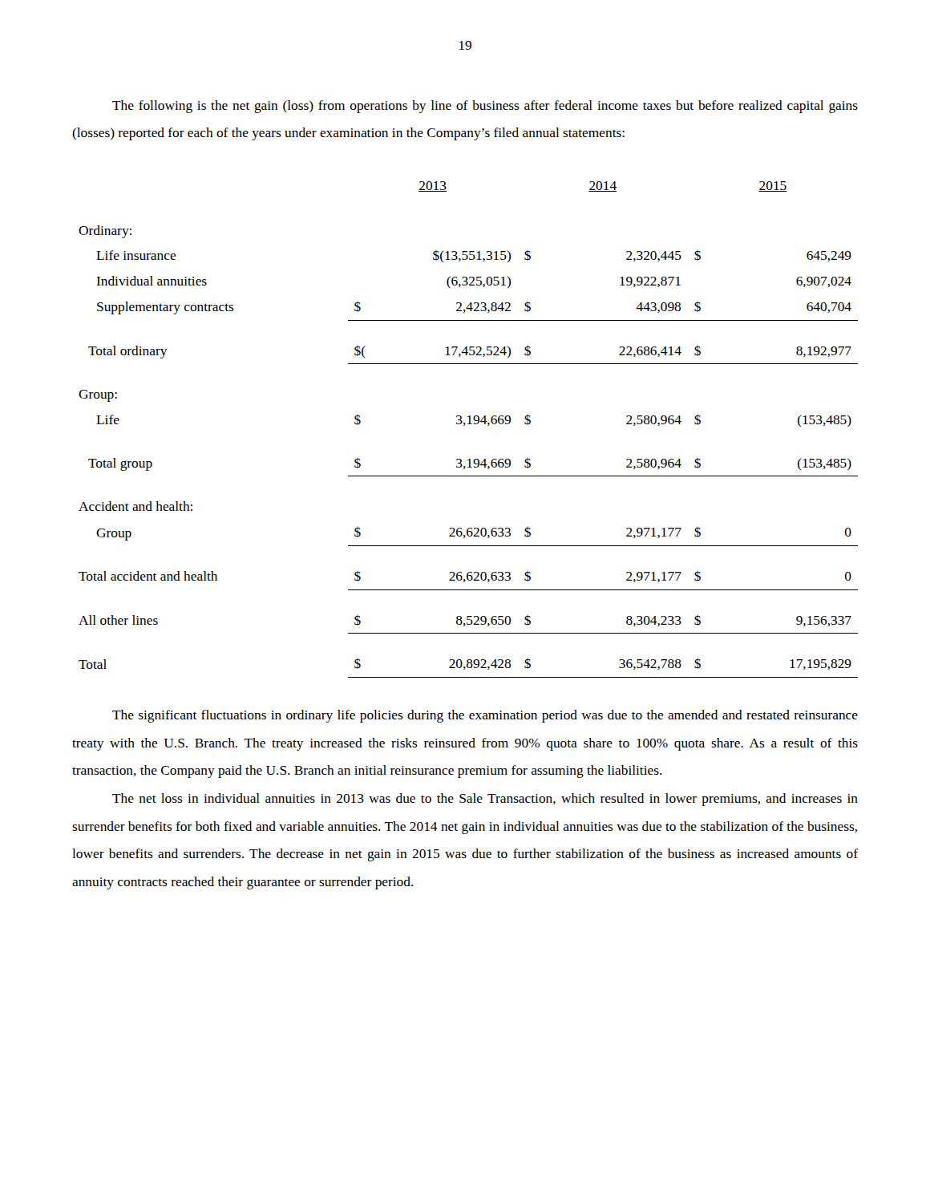19
The following is the net gain (loss) from operations by line of business after federal income taxes but before realized capital gains (losses) reported for each of the years under examination in the Company’s filed annual statements:
| | 2013 | 2014 | 2015 |
| --- | --- | --- | --- |
| Ordinary: | |
| Life insurance | | $(13,551,315) | $ | 2,320,445 | $ | 645,249 |
| Individual annuities | | (6,325,051) | | 19,922,871 | | 6,907,024 |
| Supplementary contracts | $ | 2,423,842 | $ | 443,098 | $ | 640,704 |
| Total ordinary | $( | 17,452,524) | $ | 22,686,414 | $ | 8,192,977 |
| Group: | |
| Life | $ | 3,194,669 | $ | 2,580,964 | $ | (153,485) |
| Total group | $ | 3,194,669 | $ | 2,580,964 | $ | (153,485) |
| Accident and health: | |
| Group | $ | 26,620,633 | $ | 2,971,177 | $ | 0 |
| Total accident and health | $ | 26,620,633 | $ | 2,971,177 | $ | 0 |
| All other lines | $ | 8,529,650 | $ | 8,304,233 | $ | 9,156,337 |
| Total | $ | 20,892,428 | $ | 36,542,788 | $ | 17,195,829 |
The significant fluctuations in ordinary life policies during the examination period was due to the amended and restated reinsurance treaty with the U.S. Branch. The treaty increased the risks reinsured from 90% quota share to 100% quota share. As a result of this transaction, the Company paid the U.S. Branch an initial reinsurance premium for assuming the liabilities.
The net loss in individual annuities in 2013 was due to the Sale Transaction, which resulted in lower premiums, and increases in surrender benefits for both fixed and variable annuities. The 2014 net gain in individual annuities was due to the stabilization of the business, lower benefits and surrenders. The decrease in net gain in 2015 was due to further stabilization of the business as increased amounts of annuity contracts reached their guarantee or surrender period.